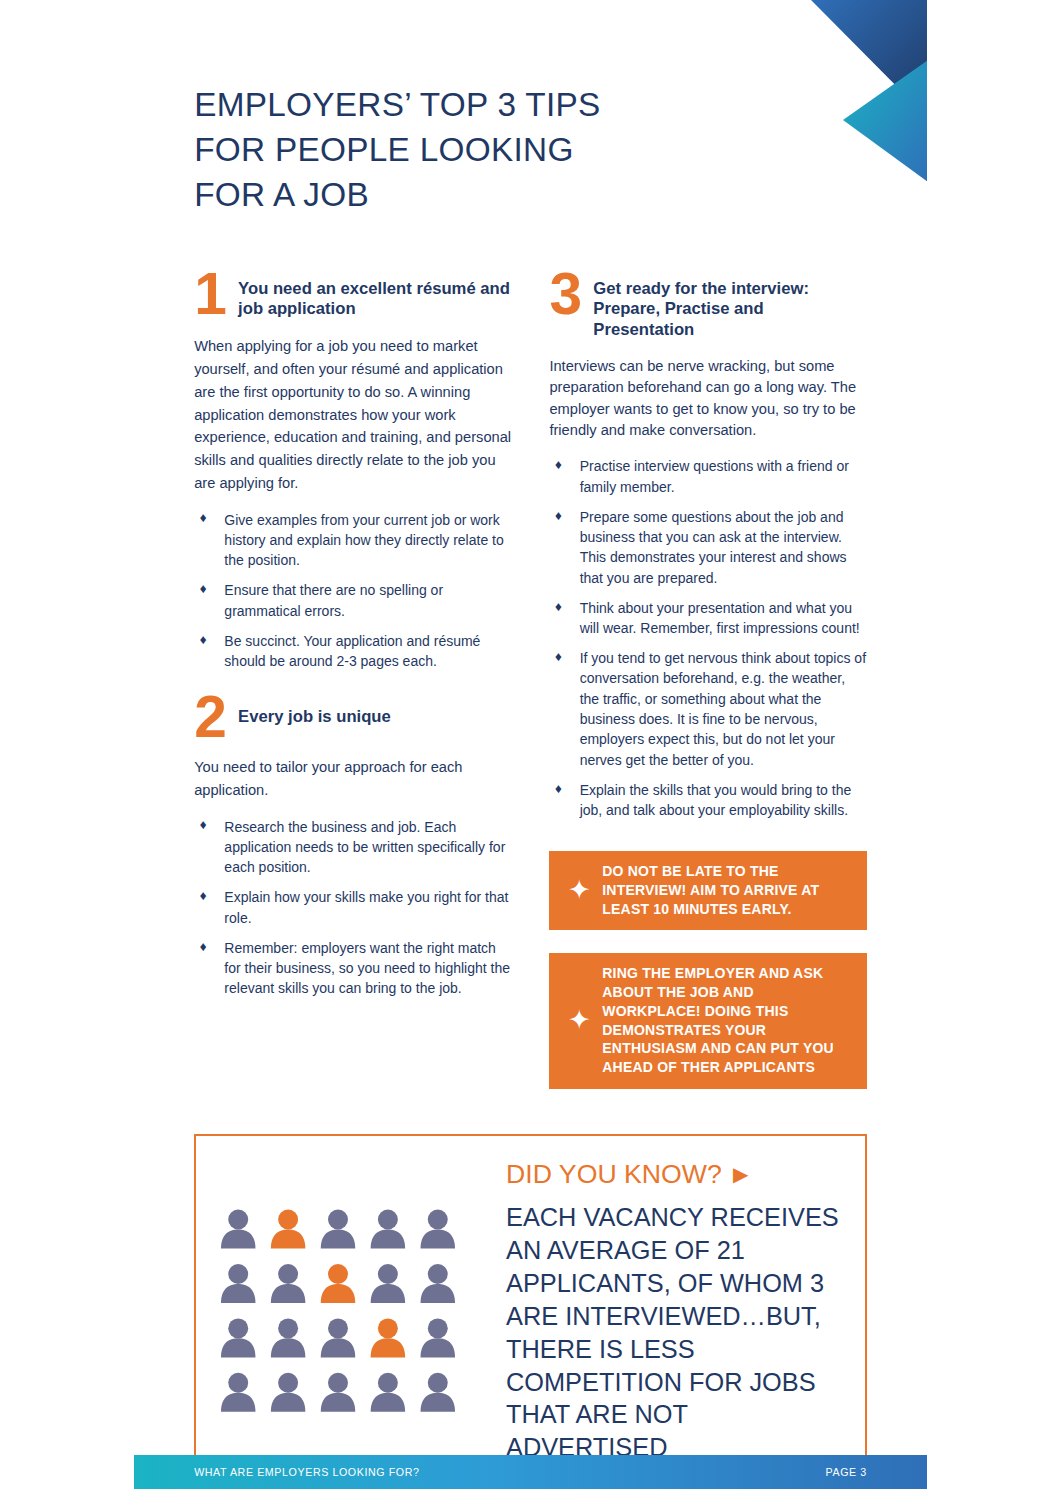EMPLOYERS’ TOP 3 TIPS FOR PEOPLE LOOKING FOR A JOB
1
You need an excellent résumé and job application
When applying for a job you need to market yourself, and often your résumé and application are the first opportunity to do so. A winning application demonstrates how your work experience, education and training, and personal skills and qualities directly relate to the job you are applying for.
Give examples from your current job or work history and explain how they directly relate to the position.
Ensure that there are no spelling or grammatical errors.
Be succinct. Your application and résumé should be around 2-3 pages each.
2
Every job is unique
You need to tailor your approach for each application.
Research the business and job. Each application needs to be written specifically for each position.
Explain how your skills make you right for that role.
Remember: employers want the right match for their business, so you need to highlight the relevant skills you can bring to the job.
3
Get ready for the interview:
Prepare, Practise and Presentation
Interviews can be nerve wracking, but some preparation beforehand can go a long way. The employer wants to get to know you, so try to be friendly and make conversation.
Practise interview questions with a friend or family member.
Prepare some questions about the job and business that you can ask at the interview. This demonstrates your interest and shows that you are prepared.
Think about your presentation and what you will wear. Remember, first impressions count!
If you tend to get nervous think about topics of conversation beforehand, e.g. the weather, the traffic, or something about what the business does. It is fine to be nervous, employers expect this, but do not let your nerves get the better of you.
Explain the skills that you would bring to the job, and talk about your employability skills.
✦
DO NOT BE LATE TO THE INTERVIEW! AIM TO ARRIVE AT LEAST 10 MINUTES EARLY.
✦
RING THE EMPLOYER AND ASK ABOUT THE JOB AND WORKPLACE! DOING THIS DEMONSTRATES YOUR ENTHUSIASM AND CAN PUT YOU AHEAD OF THER APPLICANTS
DID YOU KNOW? ▶
EACH VACANCY RECEIVES AN AVERAGE OF 21 APPLICANTS, OF WHOM 3 ARE INTERVIEWED…BUT, THERE IS LESS COMPETITION FOR JOBS THAT ARE NOT ADVERTISED
What are employers looking for?
Page 3